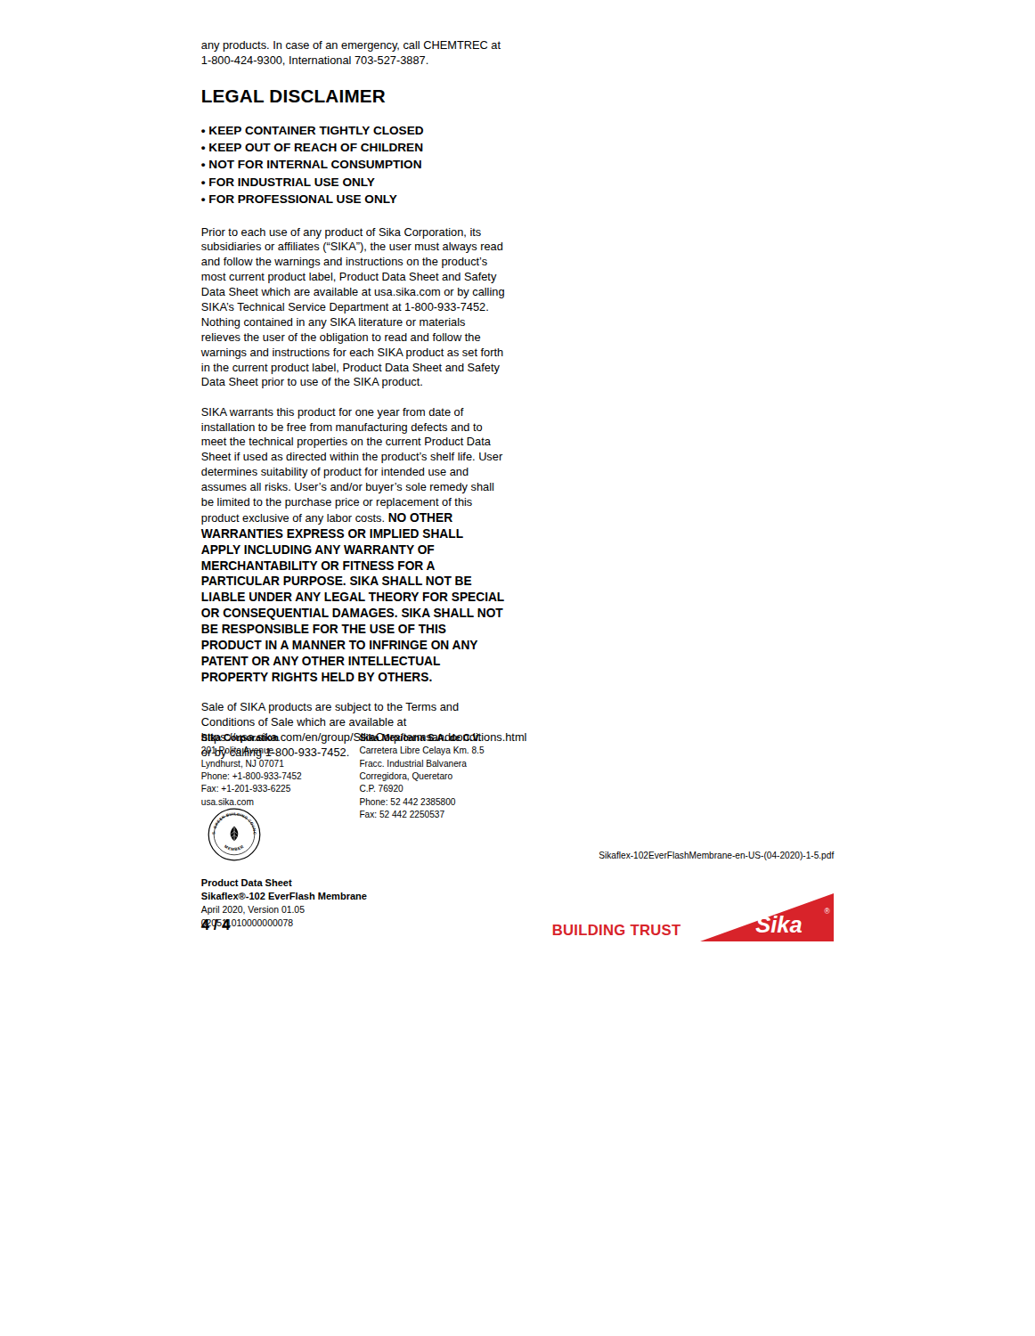any products. In case of an emergency, call CHEMTREC at 1-800-424-9300, International 703-527-3887.
LEGAL DISCLAIMER
• KEEP CONTAINER TIGHTLY CLOSED
• KEEP OUT OF REACH OF CHILDREN
• NOT FOR INTERNAL CONSUMPTION
• FOR INDUSTRIAL USE ONLY
• FOR PROFESSIONAL USE ONLY
Prior to each use of any product of Sika Corporation, its subsidiaries or affiliates (“SIKA”), the user must always read and follow the warnings and instructions on the product’s most current product label, Product Data Sheet and Safety Data Sheet which are available at usa.sika.com or by calling SIKA’s Technical Service Department at 1-800-933-7452. Nothing contained in any SIKA literature or materials relieves the user of the obligation to read and follow the warnings and instructions for each SIKA product as set forth in the current product label, Product Data Sheet and Safety Data Sheet prior to use of the SIKA product.
SIKA warrants this product for one year from date of installation to be free from manufacturing defects and to meet the technical properties on the current Product Data Sheet if used as directed within the product’s shelf life. User determines suitability of product for intended use and assumes all risks. User’s and/or buyer’s sole remedy shall be limited to the purchase price or replacement of this product exclusive of any labor costs. NO OTHER WARRANTIES EXPRESS OR IMPLIED SHALL APPLY INCLUDING ANY WARRANTY OF MERCHANTABILITY OR FITNESS FOR A PARTICULAR PURPOSE. SIKA SHALL NOT BE LIABLE UNDER ANY LEGAL THEORY FOR SPECIAL OR CONSEQUENTIAL DAMAGES. SIKA SHALL NOT BE RESPONSIBLE FOR THE USE OF THIS PRODUCT IN A MANNER TO INFRINGE ON ANY PATENT OR ANY OTHER INTELLECTUAL PROPERTY RIGHTS HELD BY OTHERS.
Sale of SIKA products are subject to the Terms and Conditions of Sale which are available at https://usa.sika.com/en/group/SikaCorp/termsandconditions.html or by calling 1-800-933-7452.
| Sika Corporation | Sika Mexicana S.A. de C.V. |
| 201 Polito Avenue | Carretera Libre Celaya Km. 8.5 |
| Lyndhurst, NJ 07071 | Fracc. Industrial Balvanera |
| Phone: +1-800-933-7452 | Corregidora, Queretaro |
| Fax: +1-201-933-6225 | C.P. 76920 |
| usa.sika.com | Phone: 52 442 2385800 |
| | Fax: 52 442 2250537 |
U.S. GREEN BUILDING COUNCIL MEMBER
Product Data Sheet
Sikaflex®-102 EverFlash Membrane
April 2020, Version 01.05
020511010000000078
4 / 4
Sikaflex-102EverFlashMembrane-en-US-(04-2020)-1-5.pdf
BUILDING TRUST Sika ®